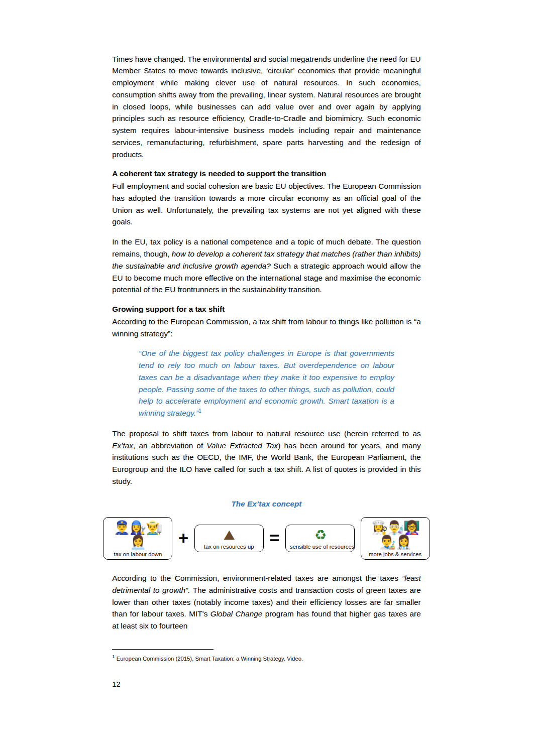Times have changed. The environmental and social megatrends underline the need for EU Member States to move towards inclusive, ‘circular’ economies that provide meaningful employment while making clever use of natural resources. In such economies, consumption shifts away from the prevailing, linear system. Natural resources are brought in closed loops, while businesses can add value over and over again by applying principles such as resource efficiency, Cradle-to-Cradle and biomimicry. Such economic system requires labour-intensive business models including repair and maintenance services, remanufacturing, refurbishment, spare parts harvesting and the redesign of products.
A coherent tax strategy is needed to support the transition
Full employment and social cohesion are basic EU objectives. The European Commission has adopted the transition towards a more circular economy as an official goal of the Union as well. Unfortunately, the prevailing tax systems are not yet aligned with these goals.
In the EU, tax policy is a national competence and a topic of much debate. The question remains, though, how to develop a coherent tax strategy that matches (rather than inhibits) the sustainable and inclusive growth agenda? Such a strategic approach would allow the EU to become much more effective on the international stage and maximise the economic potential of the EU frontrunners in the sustainability transition.
Growing support for a tax shift
According to the European Commission, a tax shift from labour to things like pollution is “a winning strategy”:
“One of the biggest tax policy challenges in Europe is that governments tend to rely too much on labour taxes. But overdependence on labour taxes can be a disadvantage when they make it too expensive to employ people. Passing some of the taxes to other things, such as pollution, could help to accelerate employment and economic growth. Smart taxation is a winning strategy.”1
The proposal to shift taxes from labour to natural resource use (herein referred to as Ex’tax, an abbreviation of Value Extracted Tax) has been around for years, and many institutions such as the OECD, the IMF, the World Bank, the European Parliament, the Eurogroup and the ILO have called for such a tax shift. A list of quotes is provided in this study.
The Ex’tax concept
👮‍♂️👩‍🔧👨‍🌾👩‍💼
tax on labour down
+
⛰
tax on resources up
=
♻
sensible use of resources
👩‍🍳👨‍🔬👩‍🏫👨‍🎨👩‍⚕️
more jobs & services
According to the Commission, environment-related taxes are amongst the taxes “least detrimental to growth”. The administrative costs and transaction costs of green taxes are lower than other taxes (notably income taxes) and their efficiency losses are far smaller than for labour taxes. MIT's Global Change program has found that higher gas taxes are at least six to fourteen
1 European Commission (2015), Smart Taxation: a Winning Strategy. Video.
12